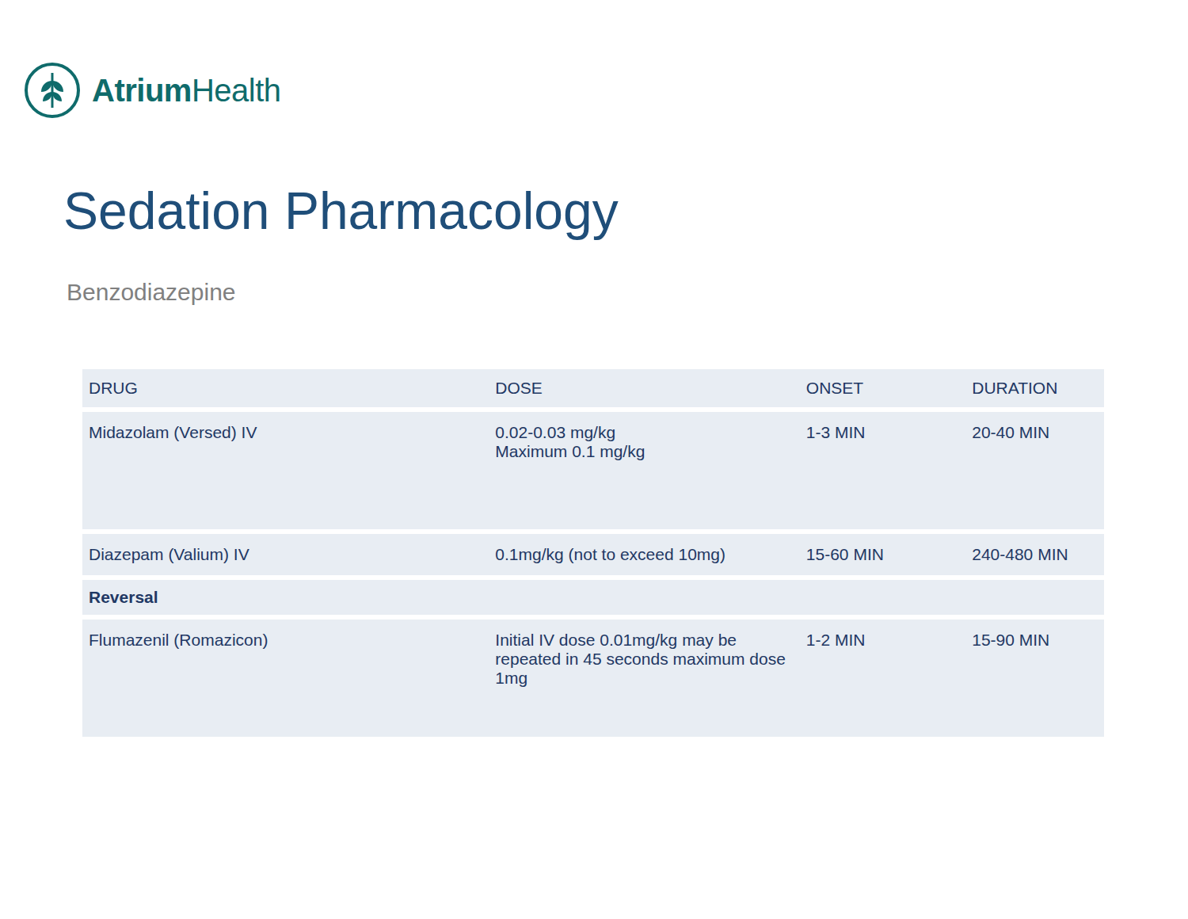Atrium Health
Sedation Pharmacology
Benzodiazepine
| DRUG | DOSE | ONSET | DURATION |
| --- | --- | --- | --- |
| Midazolam (Versed) IV | 0.02-0.03 mg/kg Maximum 0.1 mg/kg | 1-3 MIN | 20-40 MIN |
| Diazepam (Valium) IV | 0.1mg/kg (not to exceed 10mg) | 15-60 MIN | 240-480 MIN |
| Reversal |
| Flumazenil (Romazicon) | Initial IV dose 0.01mg/kg may be repeated in 45 seconds maximum dose 1mg | 1-2 MIN | 15-90 MIN |